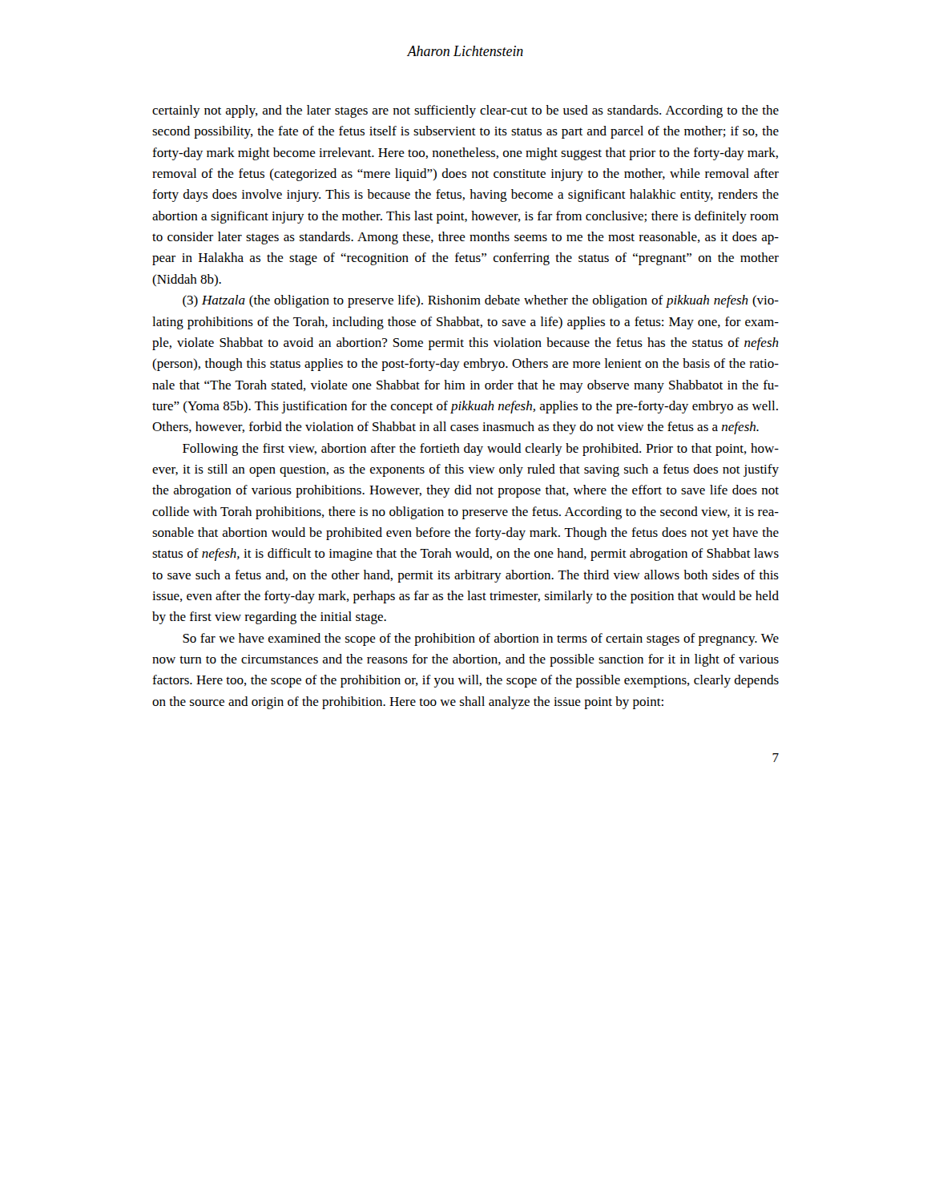Aharon Lichtenstein
certainly not apply, and the later stages are not sufficiently clear-cut to be used as standards. According to the the second possibility, the fate of the fetus itself is subservient to its status as part and parcel of the mother; if so, the forty-day mark might become irrelevant. Here too, nonetheless, one might suggest that prior to the forty-day mark, removal of the fetus (categorized as “mere liquid”) does not constitute injury to the mother, while removal after forty days does involve injury. This is because the fetus, having become a significant halakhic entity, renders the abortion a significant injury to the mother. This last point, however, is far from conclusive; there is definitely room to consider later stages as standards. Among these, three months seems to me the most reasonable, as it does appear in Halakha as the stage of “recognition of the fetus” conferring the status of “pregnant” on the mother (Niddah 8b).
(3) Hatzala (the obligation to preserve life). Rishonim debate whether the obligation of pikkuah nefesh (violating prohibitions of the Torah, including those of Shabbat, to save a life) applies to a fetus: May one, for example, violate Shabbat to avoid an abortion? Some permit this violation because the fetus has the status of nefesh (person), though this status applies to the post-forty-day embryo. Others are more lenient on the basis of the rationale that “The Torah stated, violate one Shabbat for him in order that he may observe many Shabbatot in the future” (Yoma 85b). This justification for the concept of pikkuah nefesh, applies to the pre-forty-day embryo as well. Others, however, forbid the violation of Shabbat in all cases inasmuch as they do not view the fetus as a nefesh.
Following the first view, abortion after the fortieth day would clearly be prohibited. Prior to that point, however, it is still an open question, as the exponents of this view only ruled that saving such a fetus does not justify the abrogation of various prohibitions. However, they did not propose that, where the effort to save life does not collide with Torah prohibitions, there is no obligation to preserve the fetus. According to the second view, it is reasonable that abortion would be prohibited even before the forty-day mark. Though the fetus does not yet have the status of nefesh, it is difficult to imagine that the Torah would, on the one hand, permit abrogation of Shabbat laws to save such a fetus and, on the other hand, permit its arbitrary abortion. The third view allows both sides of this issue, even after the forty-day mark, perhaps as far as the last trimester, similarly to the position that would be held by the first view regarding the initial stage.
So far we have examined the scope of the prohibition of abortion in terms of certain stages of pregnancy. We now turn to the circumstances and the reasons for the abortion, and the possible sanction for it in light of various factors. Here too, the scope of the prohibition or, if you will, the scope of the possible exemptions, clearly depends on the source and origin of the prohibition. Here too we shall analyze the issue point by point:
7